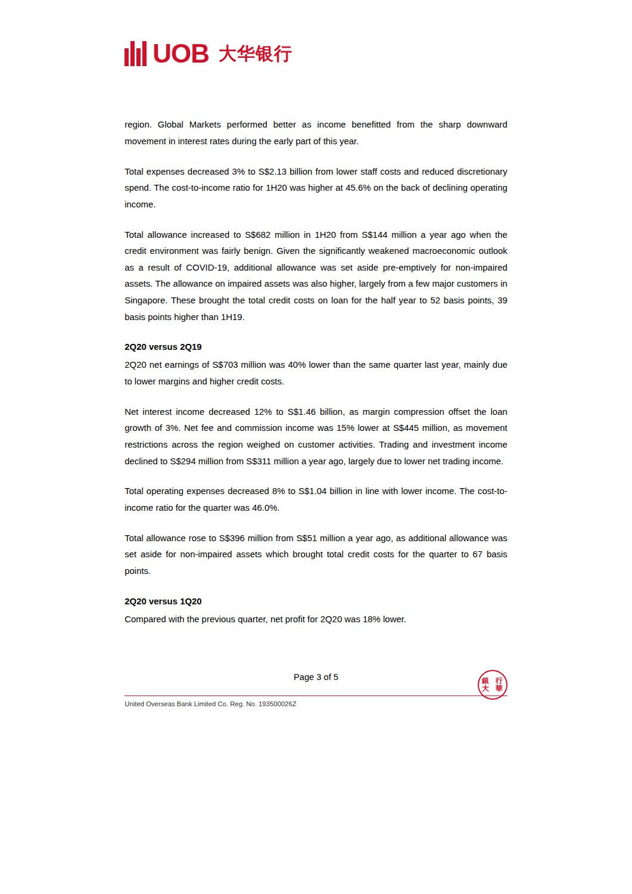UOB
大华银行
region. Global Markets performed better as income benefitted from the sharp downward movement in interest rates during the early part of this year.
Total expenses decreased 3% to S$2.13 billion from lower staff costs and reduced discretionary spend. The cost-to-income ratio for 1H20 was higher at 45.6% on the back of declining operating income.
Total allowance increased to S$682 million in 1H20 from S$144 million a year ago when the credit environment was fairly benign. Given the significantly weakened macroeconomic outlook as a result of COVID-19, additional allowance was set aside pre-emptively for non-impaired assets. The allowance on impaired assets was also higher, largely from a few major customers in Singapore. These brought the total credit costs on loan for the half year to 52 basis points, 39 basis points higher than 1H19.
2Q20 versus 2Q19
2Q20 net earnings of S$703 million was 40% lower than the same quarter last year, mainly due to lower margins and higher credit costs.
Net interest income decreased 12% to S$1.46 billion, as margin compression offset the loan growth of 3%. Net fee and commission income was 15% lower at S$445 million, as movement restrictions across the region weighed on customer activities. Trading and investment income declined to S$294 million from S$311 million a year ago, largely due to lower net trading income.
Total operating expenses decreased 8% to S$1.04 billion in line with lower income. The cost-to-income ratio for the quarter was 46.0%.
Total allowance rose to S$396 million from S$51 million a year ago, as additional allowance was set aside for non-impaired assets which brought total credit costs for the quarter to 67 basis points.
2Q20 versus 1Q20
Compared with the previous quarter, net profit for 2Q20 was 18% lower.
Page 3 of 5
United Overseas Bank Limited Co. Reg. No. 193500026Z
銀大 行華